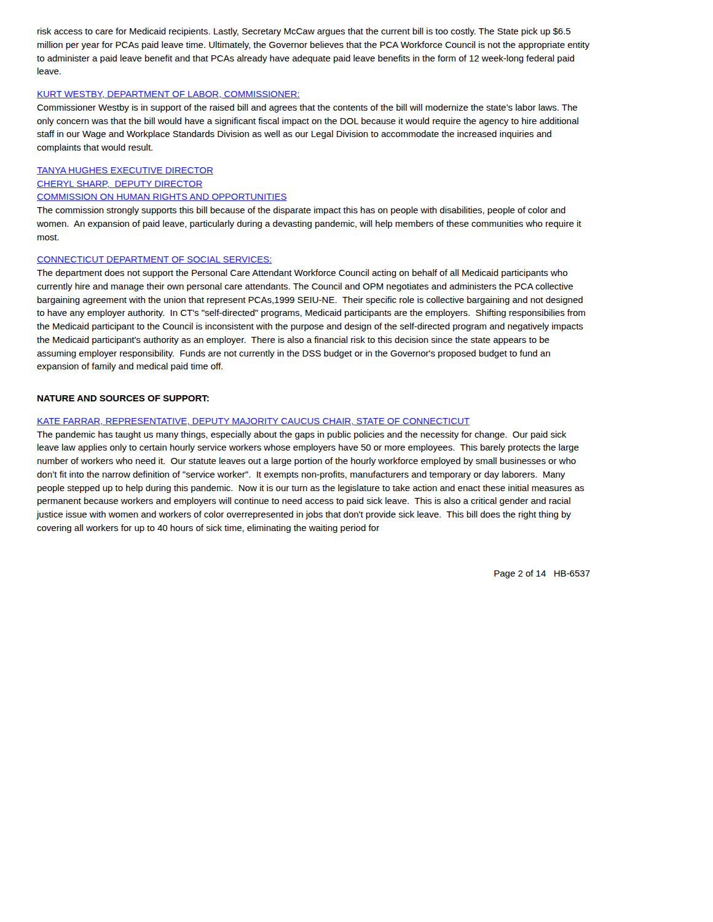risk access to care for Medicaid recipients. Lastly, Secretary McCaw argues that the current bill is too costly. The State pick up $6.5 million per year for PCAs paid leave time. Ultimately, the Governor believes that the PCA Workforce Council is not the appropriate entity to administer a paid leave benefit and that PCAs already have adequate paid leave benefits in the form of 12 week-long federal paid leave.
KURT WESTBY, DEPARTMENT OF LABOR, COMMISSIONER:
Commissioner Westby is in support of the raised bill and agrees that the contents of the bill will modernize the state’s labor laws. The only concern was that the bill would have a significant fiscal impact on the DOL because it would require the agency to hire additional staff in our Wage and Workplace Standards Division as well as our Legal Division to accommodate the increased inquiries and complaints that would result.
TANYA HUGHES EXECUTIVE DIRECTOR
CHERYL SHARP, DEPUTY DIRECTOR
COMMISSION ON HUMAN RIGHTS AND OPPORTUNITIES
The commission strongly supports this bill because of the disparate impact this has on people with disabilities, people of color and women. An expansion of paid leave, particularly during a devasting pandemic, will help members of these communities who require it most.
CONNECTICUT DEPARTMENT OF SOCIAL SERVICES:
The department does not support the Personal Care Attendant Workforce Council acting on behalf of all Medicaid participants who currently hire and manage their own personal care attendants. The Council and OPM negotiates and administers the PCA collective bargaining agreement with the union that represent PCAs,1999 SEIU-NE. Their specific role is collective bargaining and not designed to have any employer authority. In CT's "self-directed" programs, Medicaid participants are the employers. Shifting responsibilies from the Medicaid participant to the Council is inconsistent with the purpose and design of the self-directed program and negatively impacts the Medicaid participant's authority as an employer. There is also a financial risk to this decision since the state appears to be assuming employer responsibility. Funds are not currently in the DSS budget or in the Governor's proposed budget to fund an expansion of family and medical paid time off.
NATURE AND SOURCES OF SUPPORT:
KATE FARRAR, REPRESENTATIVE, DEPUTY MAJORITY CAUCUS CHAIR, STATE OF CONNECTICUT
The pandemic has taught us many things, especially about the gaps in public policies and the necessity for change. Our paid sick leave law applies only to certain hourly service workers whose employers have 50 or more employees. This barely protects the large number of workers who need it. Our statute leaves out a large portion of the hourly workforce employed by small businesses or who don’t fit into the narrow definition of "service worker". It exempts non-profits, manufacturers and temporary or day laborers. Many people stepped up to help during this pandemic. Now it is our turn as the legislature to take action and enact these initial measures as permanent because workers and employers will continue to need access to paid sick leave. This is also a critical gender and racial justice issue with women and workers of color overrepresented in jobs that don't provide sick leave. This bill does the right thing by covering all workers for up to 40 hours of sick time, eliminating the waiting period for
Page 2 of 14 HB-6537